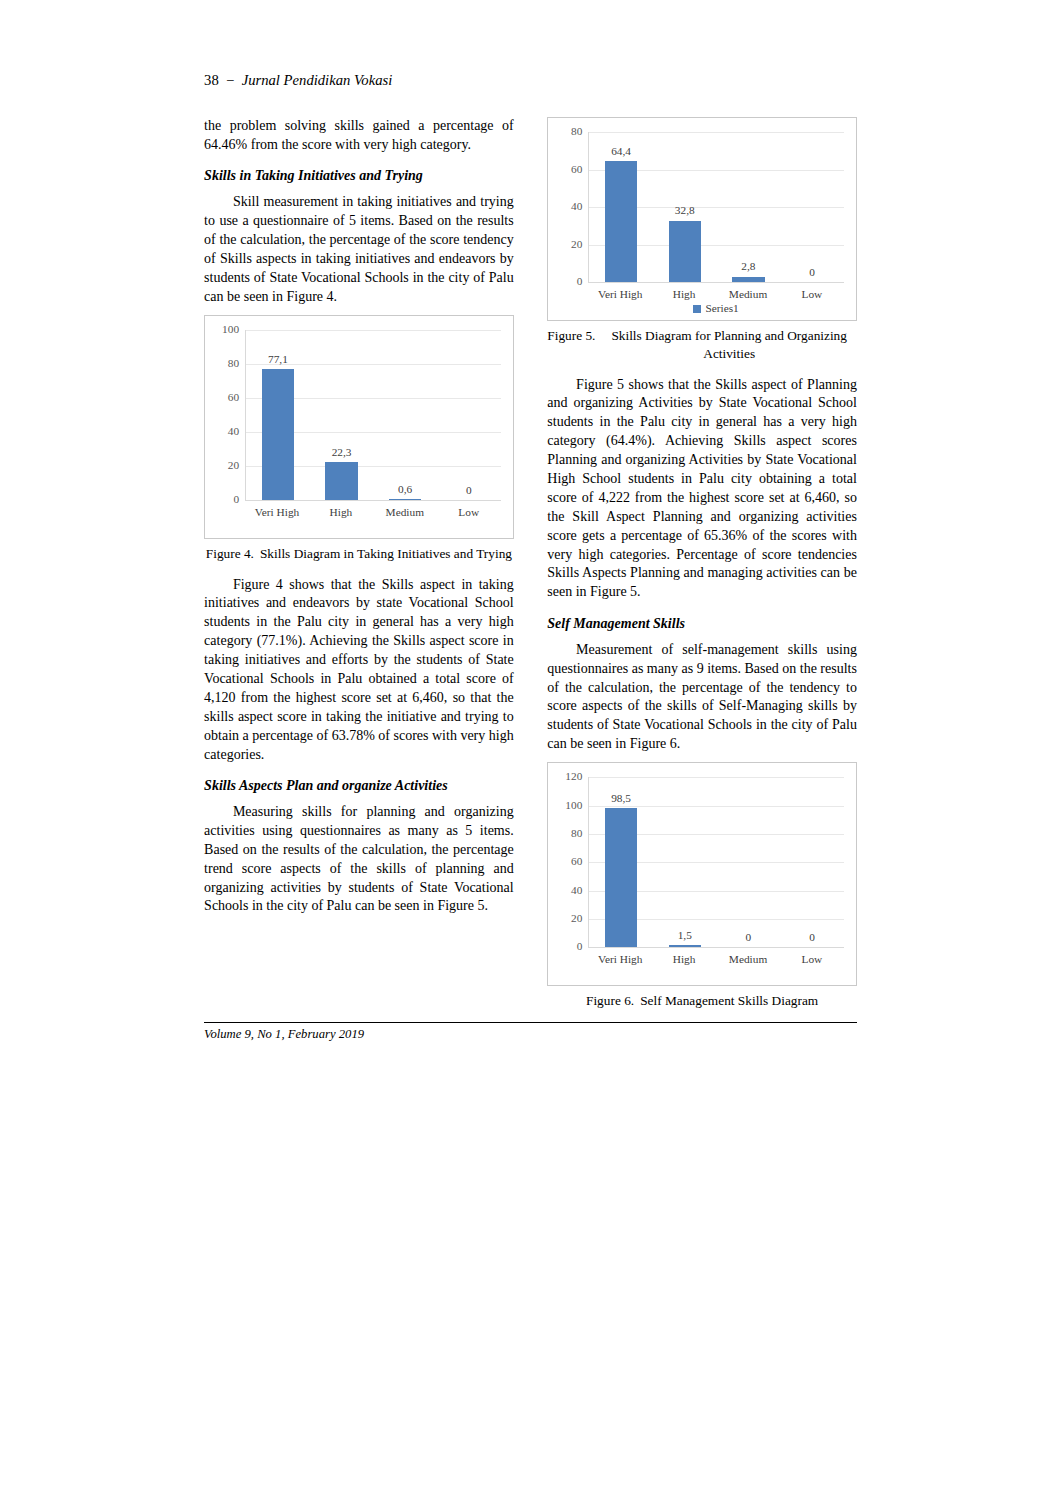38 − Jurnal Pendidikan Vokasi
the problem solving skills gained a percentage of 64.46% from the score with very high category.
Skills in Taking Initiatives and Trying
Skill measurement in taking initiatives and trying to use a questionnaire of 5 items. Based on the results of the calculation, the percentage of the score tendency of Skills aspects in taking initiatives and endeavors by students of State Vocational Schools in the city of Palu can be seen in Figure 4.
100 80 60 40 20 0
77,1
22,3
0,6
0
Veri High High Medium Low
Figure 4. Skills Diagram in Taking Initiatives and Trying
Figure 4 shows that the Skills aspect in taking initiatives and endeavors by state Vocational School students in the Palu city in general has a very high category (77.1%). Achieving the Skills aspect score in taking initiatives and efforts by the students of State Vocational Schools in Palu obtained a total score of 4,120 from the highest score set at 6,460, so that the skills aspect score in taking the initiative and trying to obtain a percentage of 63.78% of scores with very high categories.
Skills Aspects Plan and organize Activities
Measuring skills for planning and orga­nizing activities using questionnaires as many as 5 items. Based on the results of the calcu­lation, the percentage trend score aspects of the skills of planning and organizing activities by students of State Vocational Schools in the city of Palu can be seen in Figure 5.
80 60 40 20 0
64,4
32,8
2,8
0
Veri High High Medium Low
Series1
Figure 5. Skills Diagram for Planning and Organizing Activities
Figure 5 shows that the Skills aspect of Planning and organizing Activities by State Vocational School students in the Palu city in general has a very high category (64.4%). Achieving Skills aspect scores Planning and organizing Activities by State Vocational High School students in Palu city obtaining a total score of 4,222 from the highest score set at 6,460, so the Skill Aspect Planning and organi­zing activities score gets a percentage of 65.36% of the scores with very high categories. Percentage of score tendencies Skills Aspects Planning and managing activities can be seen in Figure 5.
Self Management Skills
Measurement of self-management skills using questionnaires as many as 9 items. Based on the results of the calculation, the percentage of the tendency to score aspects of the skills of Self-Managing skills by students of State Vocational Schools in the city of Palu can be seen in Figure 6.
120 100 80 60 40 20 0
98,5
1,5
0
0
Veri High High Medium Low
Figure 6. Self Management Skills Diagram
Volume 9, No 1, February 2019